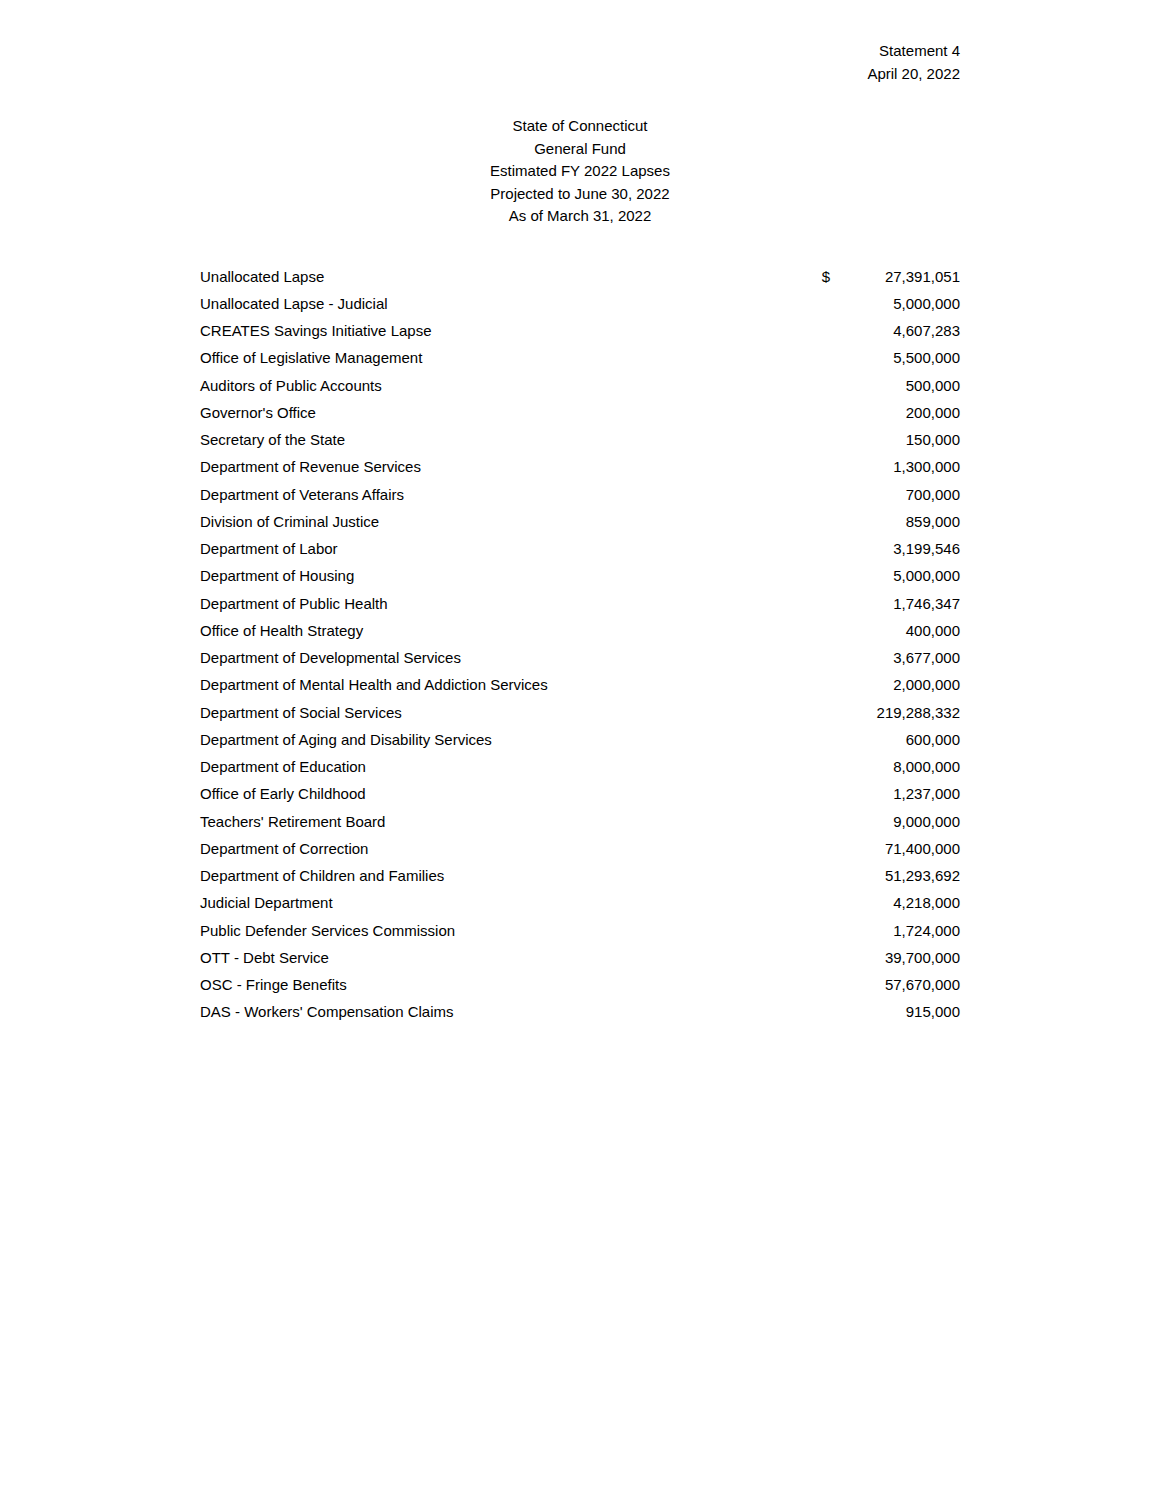Statement 4
April 20, 2022
State of Connecticut
General Fund
Estimated FY 2022 Lapses
Projected to June 30, 2022
As of March 31, 2022
| Unallocated Lapse | $ | 27,391,051 |
| Unallocated Lapse - Judicial | | 5,000,000 |
| CREATES Savings Initiative Lapse | | 4,607,283 |
| Office of Legislative Management | | 5,500,000 |
| Auditors of Public Accounts | | 500,000 |
| Governor's Office | | 200,000 |
| Secretary of the State | | 150,000 |
| Department of Revenue Services | | 1,300,000 |
| Department of Veterans Affairs | | 700,000 |
| Division of Criminal Justice | | 859,000 |
| Department of Labor | | 3,199,546 |
| Department of Housing | | 5,000,000 |
| Department of Public Health | | 1,746,347 |
| Office of Health Strategy | | 400,000 |
| Department of Developmental Services | | 3,677,000 |
| Department of Mental Health and Addiction Services | | 2,000,000 |
| Department of Social Services | | 219,288,332 |
| Department of Aging and Disability Services | | 600,000 |
| Department of Education | | 8,000,000 |
| Office of Early Childhood | | 1,237,000 |
| Teachers' Retirement Board | | 9,000,000 |
| Department of Correction | | 71,400,000 |
| Department of Children and Families | | 51,293,692 |
| Judicial Department | | 4,218,000 |
| Public Defender Services Commission | | 1,724,000 |
| OTT - Debt Service | | 39,700,000 |
| OSC - Fringe Benefits | | 57,670,000 |
| DAS - Workers' Compensation Claims | | 915,000 |